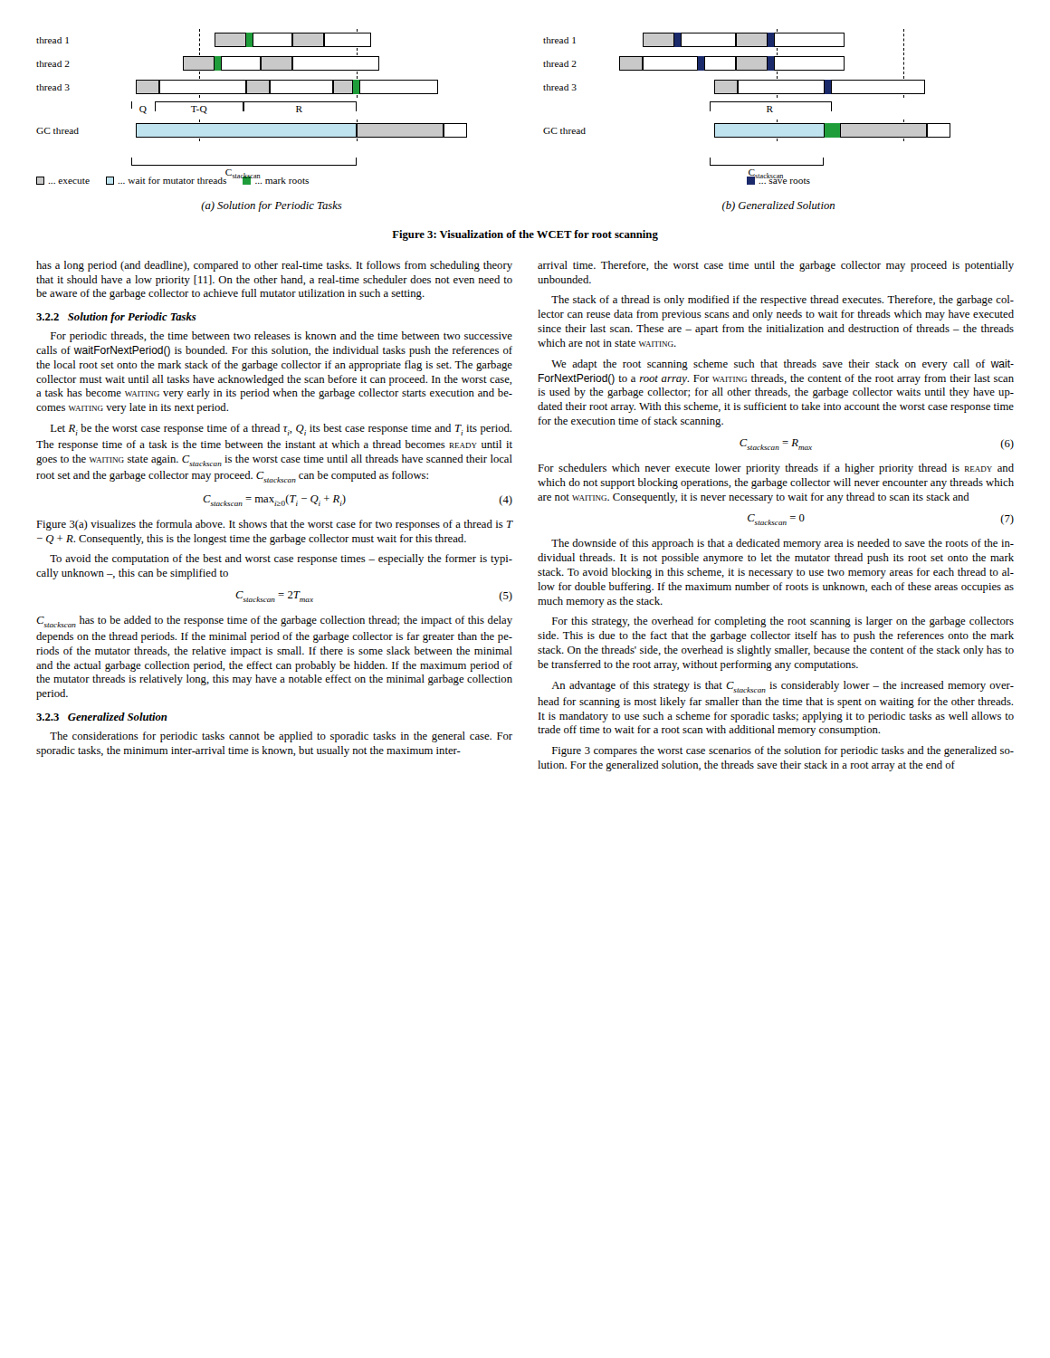thread 1
thread 2
thread 3
T-Q
Q
R
GC thread
Cstackscan
... execute
... wait for mutator threads
... mark roots
(a) Solution for Periodic Tasks
thread 1
thread 2
thread 3
R
GC thread
Cstackscan
... save roots
(b) Generalized Solution
Figure 3: Visualization of the WCET for root scanning
has a long period (and deadline), compared to other real-time tasks. It follows from scheduling theory that it should have a low priority [11]. On the other hand, a real-time scheduler does not even need to be aware of the garbage collector to achieve full mutator utilization in such a setting.
3.2.2 Solution for Periodic Tasks
For periodic threads, the time between two releases is known and the time between two successive calls of waitForNextPeriod() is bounded. For this solution, the individual tasks push the references of the local root set onto the mark stack of the garbage collector if an appropriate flag is set. The garbage collector must wait until all tasks have acknowledged the scan before it can proceed. In the worst case, a task has become waiting very early in its period when the garbage collector starts execution and becomes waiting very late in its next period.
Let Ri be the worst case response time of a thread τi, Qi its best case response time and Ti its period. The response time of a task is the time between the instant at which a thread becomes ready until it goes to the waiting state again. Cstackscan is the worst case time until all threads have scanned their local root set and the garbage collector may proceed. Cstackscan can be computed as follows:
Cstackscan = maxi≥0(Ti − Qi + Ri)
(4)
Figure 3(a) visualizes the formula above. It shows that the worst case for two responses of a thread is T − Q + R. Consequently, this is the longest time the garbage collector must wait for this thread.
To avoid the computation of the best and worst case response times – especially the former is typically unknown –, this can be simplified to
Cstackscan = 2Tmax
(5)
Cstackscan has to be added to the response time of the garbage collection thread; the impact of this delay depends on the thread periods. If the minimal period of the garbage collector is far greater than the periods of the mutator threads, the relative impact is small. If there is some slack between the minimal and the actual garbage collection period, the effect can probably be hidden. If the maximum period of the mutator threads is relatively long, this may have a notable effect on the minimal garbage collection period.
3.2.3 Generalized Solution
The considerations for periodic tasks cannot be applied to sporadic tasks in the general case. For sporadic tasks, the minimum inter-arrival time is known, but usually not the maximum inter-
arrival time. Therefore, the worst case time until the garbage collector may proceed is potentially unbounded.
The stack of a thread is only modified if the respective thread executes. Therefore, the garbage collector can reuse data from previous scans and only needs to wait for threads which may have executed since their last scan. These are – apart from the initialization and destruction of threads – the threads which are not in state waiting.
We adapt the root scanning scheme such that threads save their stack on every call of waitForNextPeriod() to a root array. For waiting threads, the content of the root array from their last scan is used by the garbage collector; for all other threads, the garbage collector waits until they have updated their root array. With this scheme, it is sufficient to take into account the worst case response time for the execution time of stack scanning.
Cstackscan = Rmax
(6)
For schedulers which never execute lower priority threads if a higher priority thread is ready and which do not support blocking operations, the garbage collector will never encounter any threads which are not waiting. Consequently, it is never necessary to wait for any thread to scan its stack and
Cstackscan = 0
(7)
The downside of this approach is that a dedicated memory area is needed to save the roots of the individual threads. It is not possible anymore to let the mutator thread push its root set onto the mark stack. To avoid blocking in this scheme, it is necessary to use two memory areas for each thread to allow for double buffering. If the maximum number of roots is unknown, each of these areas occupies as much memory as the stack.
For this strategy, the overhead for completing the root scanning is larger on the garbage collectors side. This is due to the fact that the garbage collector itself has to push the references onto the mark stack. On the threads' side, the overhead is slightly smaller, because the content of the stack only has to be transferred to the root array, without performing any computations.
An advantage of this strategy is that Cstackscan is considerably lower – the increased memory overhead for scanning is most likely far smaller than the time that is spent on waiting for the other threads. It is mandatory to use such a scheme for sporadic tasks; applying it to periodic tasks as well allows to trade off time to wait for a root scan with additional memory consumption.
Figure 3 compares the worst case scenarios of the solution for periodic tasks and the generalized solution. For the generalized solution, the threads save their stack in a root array at the end of